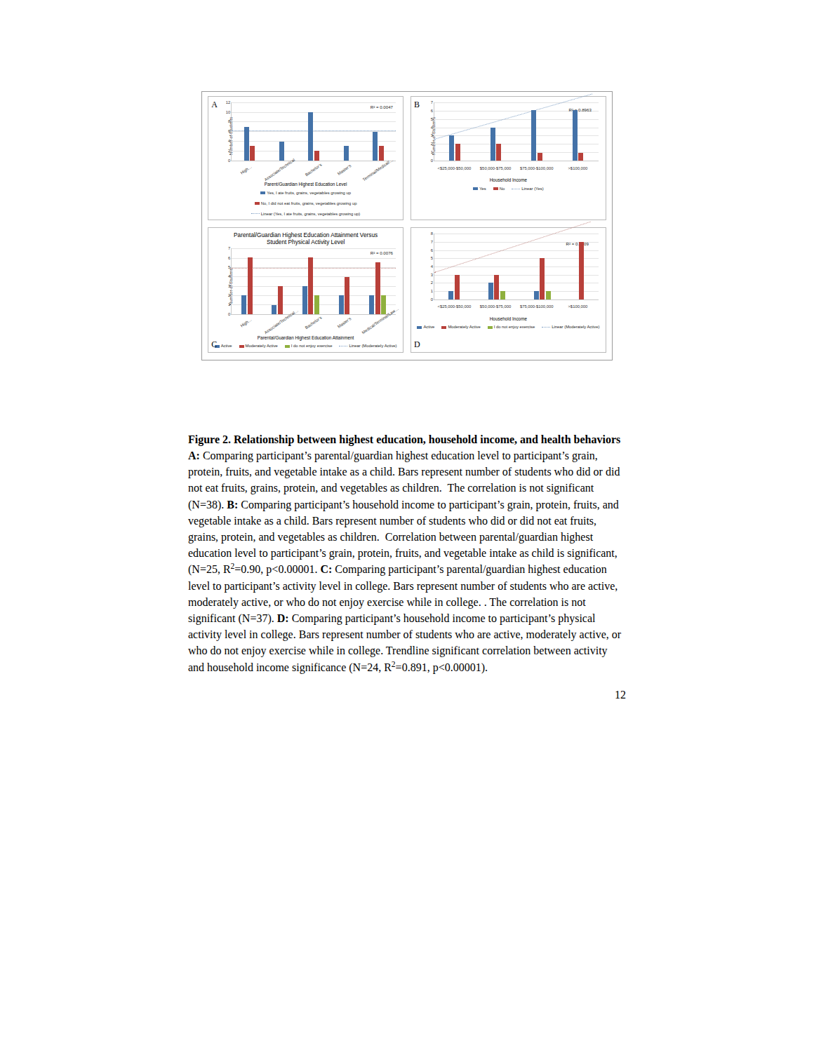A
Number of Students
12 10 8 6 4 2 0
R² = 0.0047
High… Associate/Technical Bachelor’s Master’s Terminal/Medical/…
Parent/Guardian Highest Education Level
Yes, I ate fruits, grains, vegetables growing up No, I did not eat fruits, grains, vegetables growing up Linear (Yes, I ate fruits, grains, vegetables growing up)
B
Number of Students
7 6 5 4 3 2 1 0
R² = 0.8963
<$25,000-$50,000 $50,000-$75,000 $75,000-$100,000 >$100,000
Household Income
Yes No Linear (Yes)
C
Parental/Guardian Highest Education Attainment Versus
Student Physical Activity Level
Number of Students
7 6 5 4 3 2 1 0
R² = 0.0076
High… Associate/Technical… Bachelor’s Master’s Medical/Terminal/Law…
Parental/Guardian Highest Education Attainment
Active Moderately Active I do not enjoy exercise Linear (Moderately Active)
D
8 7 6 5 4 3 2 1 0
R² = 0.8909
<$25,000-$50,000 $50,000-$75,000 $75,000-$100,000 >$100,000
Household Income
Active Moderately Active I do not enjoy exercise Linear (Moderately Active)
Figure 2. Relationship between highest education, household income, and health behaviors A: Comparing participant’s parental/guardian highest education level to participant’s grain, protein, fruits, and vegetable intake as a child. Bars represent number of students who did or did not eat fruits, grains, protein, and vegetables as children. The correlation is not significant (N=38). B: Comparing participant’s household income to participant’s grain, protein, fruits, and vegetable intake as a child. Bars represent number of students who did or did not eat fruits, grains, protein, and vegetables as children. Correlation between parental/guardian highest education level to participant’s grain, protein, fruits, and vegetable intake as child is significant, (N=25, R2=0.90, p<0.00001. C: Comparing participant’s parental/guardian highest education level to participant’s activity level in college. Bars represent number of students who are active, moderately active, or who do not enjoy exercise while in college. . The correlation is not significant (N=37). D: Comparing participant’s household income to participant’s physical activity level in college. Bars represent number of students who are active, moderately active, or who do not enjoy exercise while in college. Trendline significant correlation between activity and household income significance (N=24, R2=0.891, p<0.00001).
12